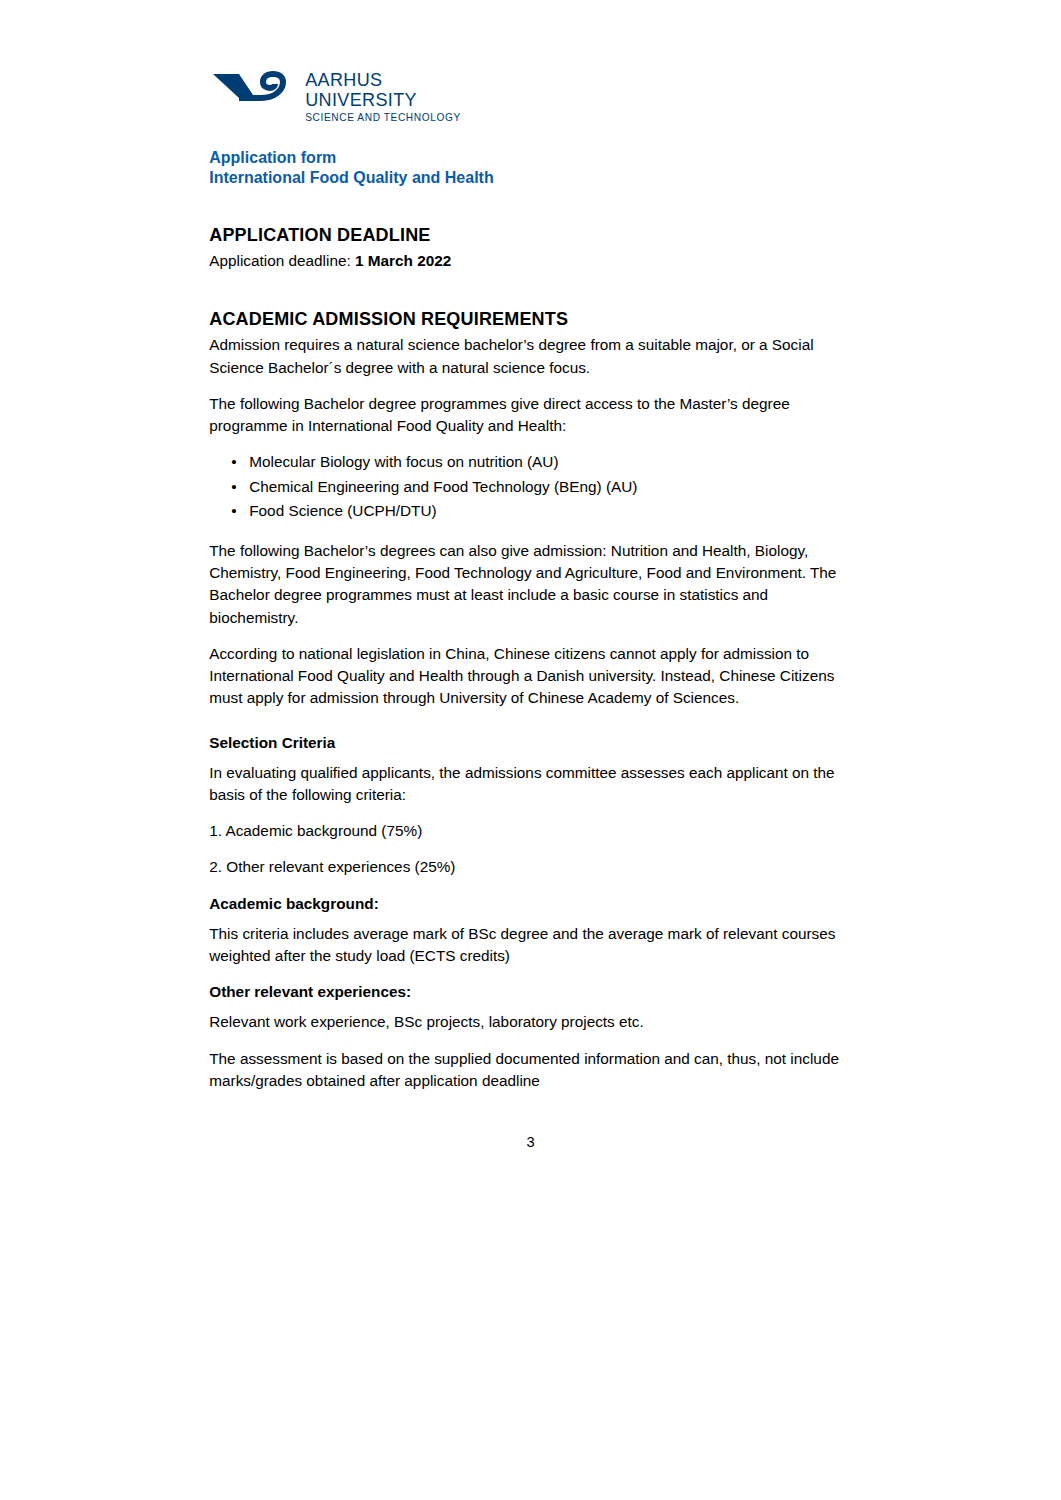AARHUS
UNIVERSITY
SCIENCE AND TECHNOLOGY
Application form
International Food Quality and Health
APPLICATION DEADLINE
Application deadline: 1 March 2022
ACADEMIC ADMISSION REQUIREMENTS
Admission requires a natural science bachelor’s degree from a suitable major, or a Social Science Bachelor´s degree with a natural science focus.
The following Bachelor degree programmes give direct access to the Master’s degree programme in International Food Quality and Health:
Molecular Biology with focus on nutrition (AU)
Chemical Engineering and Food Technology (BEng) (AU)
Food Science (UCPH/DTU)
The following Bachelor’s degrees can also give admission: Nutrition and Health, Biology, Chemistry, Food Engineering, Food Technology and Agriculture, Food and Environment. The Bachelor degree programmes must at least include a basic course in statistics and biochemistry.
According to national legislation in China, Chinese citizens cannot apply for admission to International Food Quality and Health through a Danish university. Instead, Chinese Citizens must apply for admission through University of Chinese Academy of Sciences.
Selection Criteria
In evaluating qualified applicants, the admissions committee assesses each applicant on the basis of the following criteria:
1. Academic background (75%)
2. Other relevant experiences (25%)
Academic background:
This criteria includes average mark of BSc degree and the average mark of relevant courses weighted after the study load (ECTS credits)
Other relevant experiences:
Relevant work experience, BSc projects, laboratory projects etc.
The assessment is based on the supplied documented information and can, thus, not include marks/grades obtained after application deadline
3